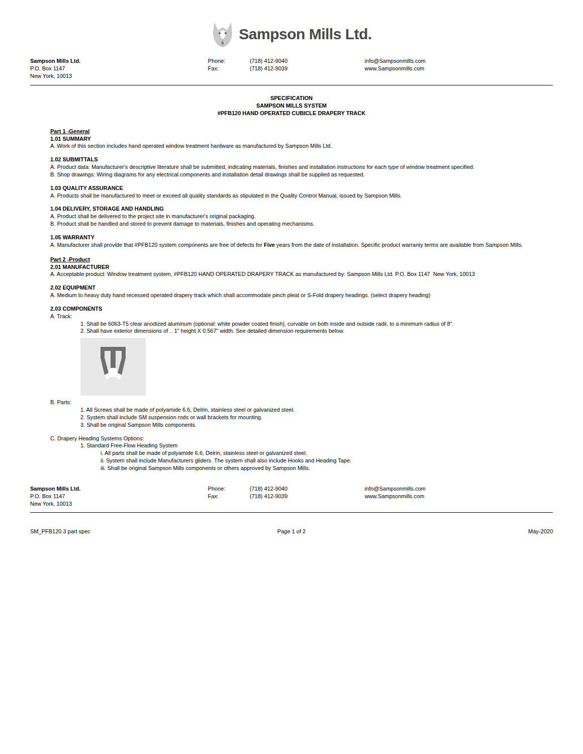Sampson Mills Ltd.
| Sampson Mills Ltd. | Phone: | (718) 412-9040 | info@Sampsonmills.com |
| P.O. Box 1147 | Fax: | (718) 412-9039 | www.Sampsonmills.com |
| New York, 10013 | | | |
SPECIFICATION
SAMPSON MILLS SYSTEM
#PFB120 HAND OPERATED CUBICLE DRAPERY TRACK
Part 1 -General
1.01 SUMMARY
A. Work of this section includes hand operated window treatment hardware as manufactured by Sampson Mills Ltd.
1.02 SUBMITTALS
A. Product data: Manufacturer's descriptive literature shall be submitted, indicating materials, finishes and installation instructions for each type of window treatment specified.
B. Shop drawings: Wiring diagrams for any electrical components and installation detail drawings shall be supplied as requested.
1.03 QUALITY ASSURANCE
A. Products shall be manufactured to meet or exceed all quality standards as stipulated in the Quality Control Manual, issued by Sampson Mills.
1.04 DELIVERY, STORAGE AND HANDLING
A. Product shall be delivered to the project site in manufacturer's original packaging.
B. Product shall be handled and stored to prevent damage to materials, finishes and operating mechanisms.
1.05 WARRANTY
A. Manufacturer shall provide that #PFB120 system components are free of defects for Five years from the date of installation. Specific product warranty terms are available from Sampson Mills.
Part 2 -Product
2.01 MANUFACTURER
A. Acceptable product: Window treatment system, #PFB120 HAND OPERATED DRAPERY TRACK as manufactured by: Sampson Mills Ltd. P.O. Box 1147 New York, 10013
2.02 EQUIPMENT
A. Medium to heavy duty hand recessed operated drapery track which shall accommodate pinch pleat or S-Fold drapery headings. (select drapery heading)
2.03 COMPONENTS
A. Track:
1. Shall be 6063-T5 clear anodized aluminum (optional: white powder coated finish), curvable on both inside and outside radii, to a minimum radius of 8".
2. Shall have exterior dimensions of .. 1" height X 0.567" width. See detailed dimension requirements below.
B. Parts:
1. All Screws shall be made of polyamide 6.6, Delrin, stainless steel or galvanized steel.
2. System shall include SM suspension rods or wall brackets for mounting.
3. Shall be original Sampson Mills components.
C. Drapery Heading Systems Options:
1. Standard Free-Flow Heading System
i. All parts shall be made of polyamide 6.6, Delrin, stainless steel or galvanized steel.
ii. System shall include Manufacturers gliders. The system shall also include Hooks and Heading Tape.
iii. Shall be original Sampson Mills components or others approved by Sampson Mills.
| Sampson Mills Ltd. | Phone: | (718) 412-9040 | info@Sampsonmills.com |
| P.O. Box 1147 | Fax: | (718) 412-9039 | www.Sampsonmills.com |
| New York, 10013 | | | |
| SM_PFB120 3 part spec | Page 1 of 2 | May-2020 |